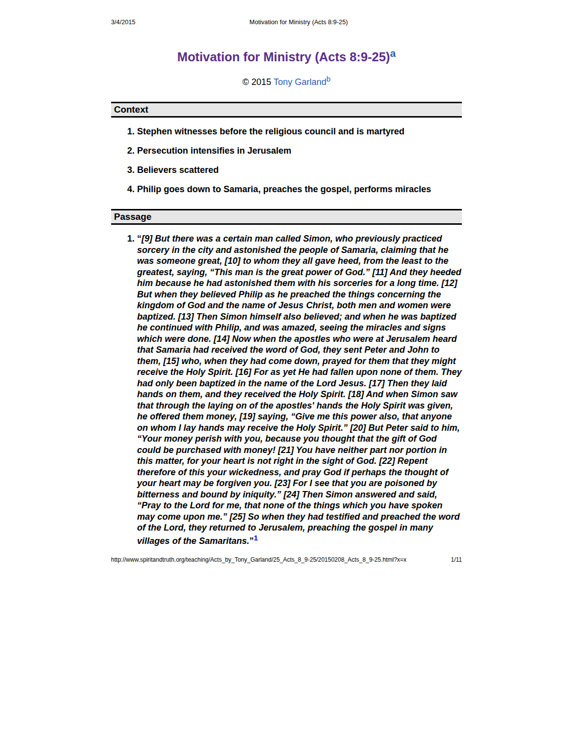3/4/2015
Motivation for Ministry (Acts 8:9-25)
Motivation for Ministry (Acts 8:9-25)a
© 2015 Tony Garlandb
Context
Stephen witnesses before the religious council and is martyred
Persecution intensifies in Jerusalem
Believers scattered
Philip goes down to Samaria, preaches the gospel, performs miracles
Passage
“[9] But there was a certain man called Simon, who previously practiced sorcery in the city and astonished the people of Samaria, claiming that he was someone great, [10] to whom they all gave heed, from the least to the greatest, saying, “This man is the great power of God.” [11] And they heeded him because he had astonished them with his sorceries for a long time. [12] But when they believed Philip as he preached the things concerning the kingdom of God and the name of Jesus Christ, both men and women were baptized. [13] Then Simon himself also believed; and when he was baptized he continued with Philip, and was amazed, seeing the miracles and signs which were done. [14] Now when the apostles who were at Jerusalem heard that Samaria had received the word of God, they sent Peter and John to them, [15] who, when they had come down, prayed for them that they might receive the Holy Spirit. [16] For as yet He had fallen upon none of them. They had only been baptized in the name of the Lord Jesus. [17] Then they laid hands on them, and they received the Holy Spirit. [18] And when Simon saw that through the laying on of the apostles' hands the Holy Spirit was given, he offered them money, [19] saying, “Give me this power also, that anyone on whom I lay hands may receive the Holy Spirit.” [20] But Peter said to him, “Your money perish with you, because you thought that the gift of God could be purchased with money! [21] You have neither part nor portion in this matter, for your heart is not right in the sight of God. [22] Repent therefore of this your wickedness, and pray God if perhaps the thought of your heart may be forgiven you. [23] For I see that you are poisoned by bitterness and bound by iniquity.” [24] Then Simon answered and said, “Pray to the Lord for me, that none of the things which you have spoken may come upon me.” [25] So when they had testified and preached the word of the Lord, they returned to Jerusalem, preaching the gospel in many villages of the Samaritans.”1
http://www.spiritandtruth.org/teaching/Acts_by_Tony_Garland/25_Acts_8_9-25/20150208_Acts_8_9-25.html?x=x
1/11